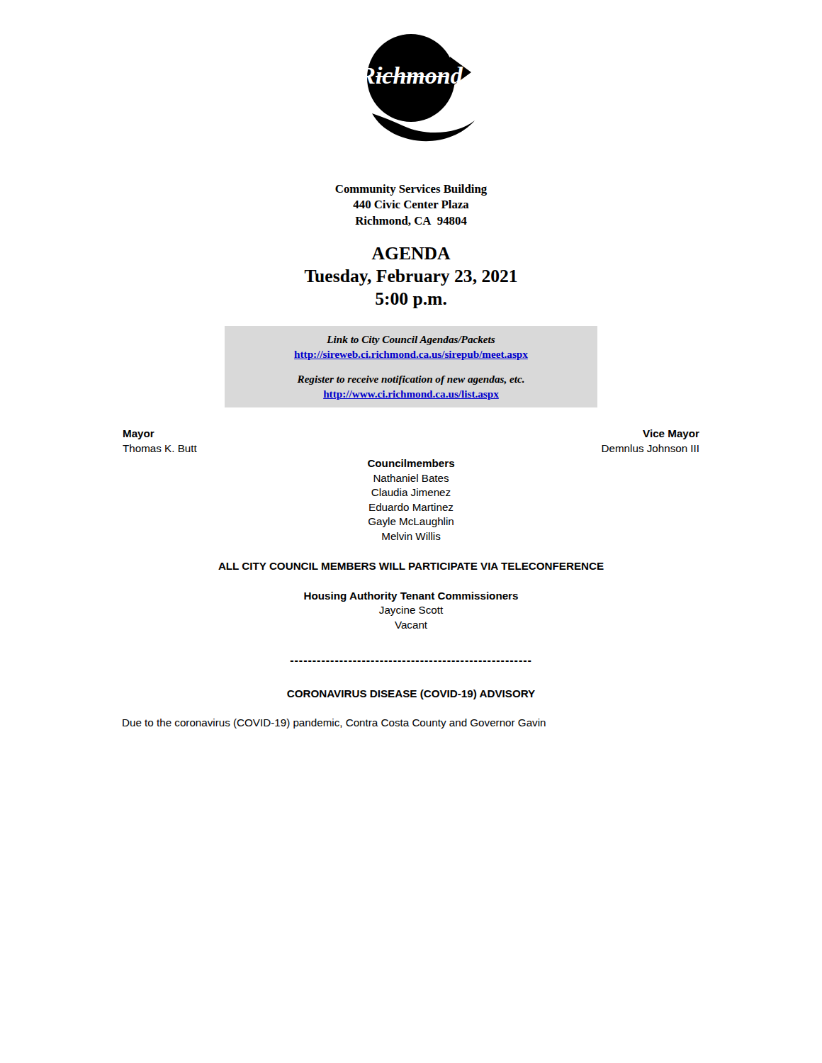Richmond
Community Services Building
440 Civic Center Plaza
Richmond, CA 94804
AGENDA
Tuesday, February 23, 2021 5:00 p.m.
Link to City Council Agendas/Packets
http://sireweb.ci.richmond.ca.us/sirepub/meet.aspx
Register to receive notification of new agendas, etc.
http://www.ci.richmond.ca.us/list.aspx
| Mayor | | Vice Mayor |
| Thomas K. Butt | | Demnlus Johnson III |
Councilmembers
Nathaniel Bates
Claudia Jimenez
Eduardo Martinez
Gayle McLaughlin
Melvin Willis
ALL CITY COUNCIL MEMBERS WILL PARTICIPATE VIA TELECONFERENCE
Housing Authority Tenant Commissioners
Jaycine Scott
Vacant
------------------------------------------------------
CORONAVIRUS DISEASE (COVID-19) ADVISORY
Due to the coronavirus (COVID-19) pandemic, Contra Costa County and Governor Gavin